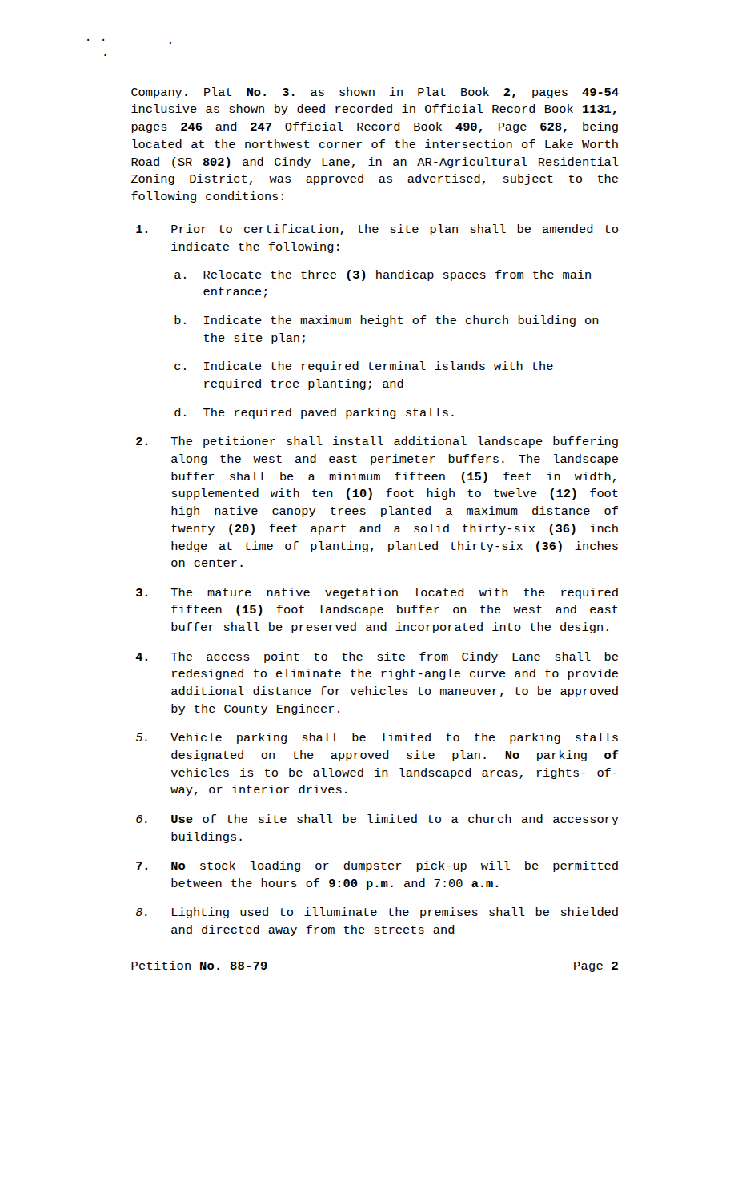. . .
.
Company. Plat No. 3. as shown in Plat Book 2, pages 49-54 inclusive as shown by deed recorded in Official Record Book 1131, pages 246 and 247 Official Record Book 490, Page 628, being located at the northwest corner of the intersection of Lake Worth Road (SR 802) and Cindy Lane, in an AR-Agricultural Residential Zoning District, was approved as advertised, subject to the following conditions:
1. Prior to certification, the site plan shall be amended to indicate the following:
a. Relocate the three (3) handicap spaces from the main entrance;
b. Indicate the maximum height of the church building on the site plan;
c. Indicate the required terminal islands with the required tree planting; and
d. The required paved parking stalls.
2. The petitioner shall install additional landscape buffering along the west and east perimeter buffers. The landscape buffer shall be a minimum fifteen (15) feet in width, supplemented with ten (10) foot high to twelve (12) foot high native canopy trees planted a maximum distance of twenty (20) feet apart and a solid thirty-six (36) inch hedge at time of planting, planted thirty-six (36) inches on center.
3. The mature native vegetation located with the required fifteen (15) foot landscape buffer on the west and east buffer shall be preserved and incorporated into the design.
4. The access point to the site from Cindy Lane shall be redesigned to eliminate the right-angle curve and to provide additional distance for vehicles to maneuver, to be approved by the County Engineer.
5. Vehicle parking shall be limited to the parking stalls designated on the approved site plan. No parking of vehicles is to be allowed in landscaped areas, rights- of-way, or interior drives.
6. Use of the site shall be limited to a church and accessory buildings.
7. No stock loading or dumpster pick-up will be permitted between the hours of 9:00 p.m. and 7:00 a.m.
8. Lighting used to illuminate the premises shall be shielded and directed away from the streets and
Petition No. 88-79 Page 2